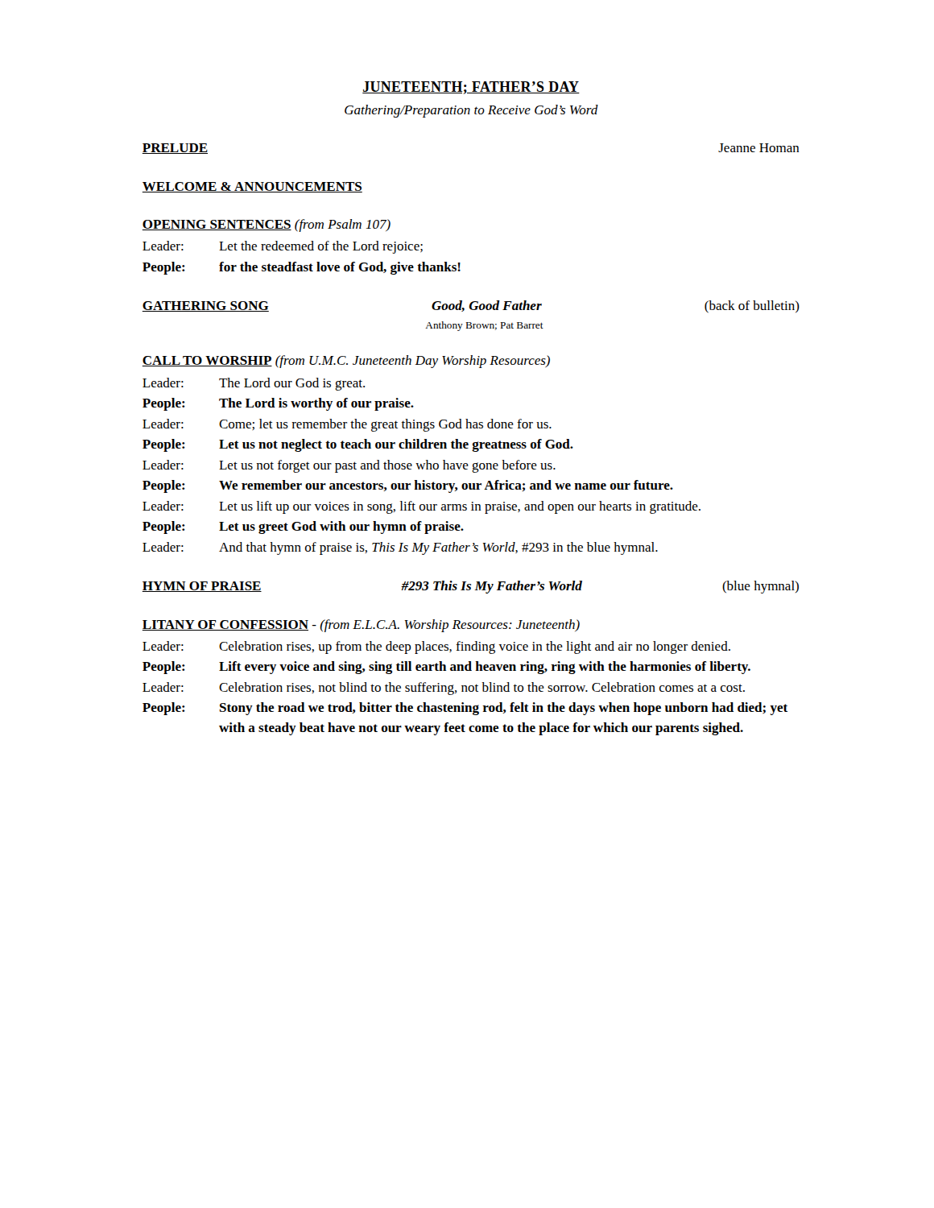JUNETEENTH; FATHER’S DAY
Gathering/Preparation to Receive God’s Word
PRELUDE Jeanne Homan
WELCOME & ANNOUNCEMENTS
OPENING SENTENCES (from Psalm 107)
| Leader: | Let the redeemed of the Lord rejoice; |
| People: | for the steadfast love of God, give thanks! |
GATHERING SONG Good, Good Father (back of bulletin)
Anthony Brown; Pat Barret
CALL TO WORSHIP (from U.M.C. Juneteenth Day Worship Resources)
| Leader: | The Lord our God is great. |
| People: | The Lord is worthy of our praise. |
| Leader: | Come; let us remember the great things God has done for us. |
| People: | Let us not neglect to teach our children the greatness of God. |
| Leader: | Let us not forget our past and those who have gone before us. |
| People: | We remember our ancestors, our history, our Africa; and we name our future. |
| Leader: | Let us lift up our voices in song, lift our arms in praise, and open our hearts in gratitude. |
| People: | Let us greet God with our hymn of praise. |
| Leader: | And that hymn of praise is, This Is My Father’s World , #293 in the blue hymnal. |
HYMN OF PRAISE #293 This Is My Father’s World (blue hymnal)
LITANY OF CONFESSION - (from E.L.C.A. Worship Resources: Juneteenth)
| Leader: | Celebration rises, up from the deep places, finding voice in the light and air no longer denied. |
| People: | Lift every voice and sing, sing till earth and heaven ring, ring with the harmonies of liberty. |
| Leader: | Celebration rises, not blind to the suffering, not blind to the sorrow. Celebration comes at a cost. |
| People: | Stony the road we trod, bitter the chastening rod, felt in the days when hope unborn had died; yet with a steady beat have not our weary feet come to the place for which our parents sighed. |